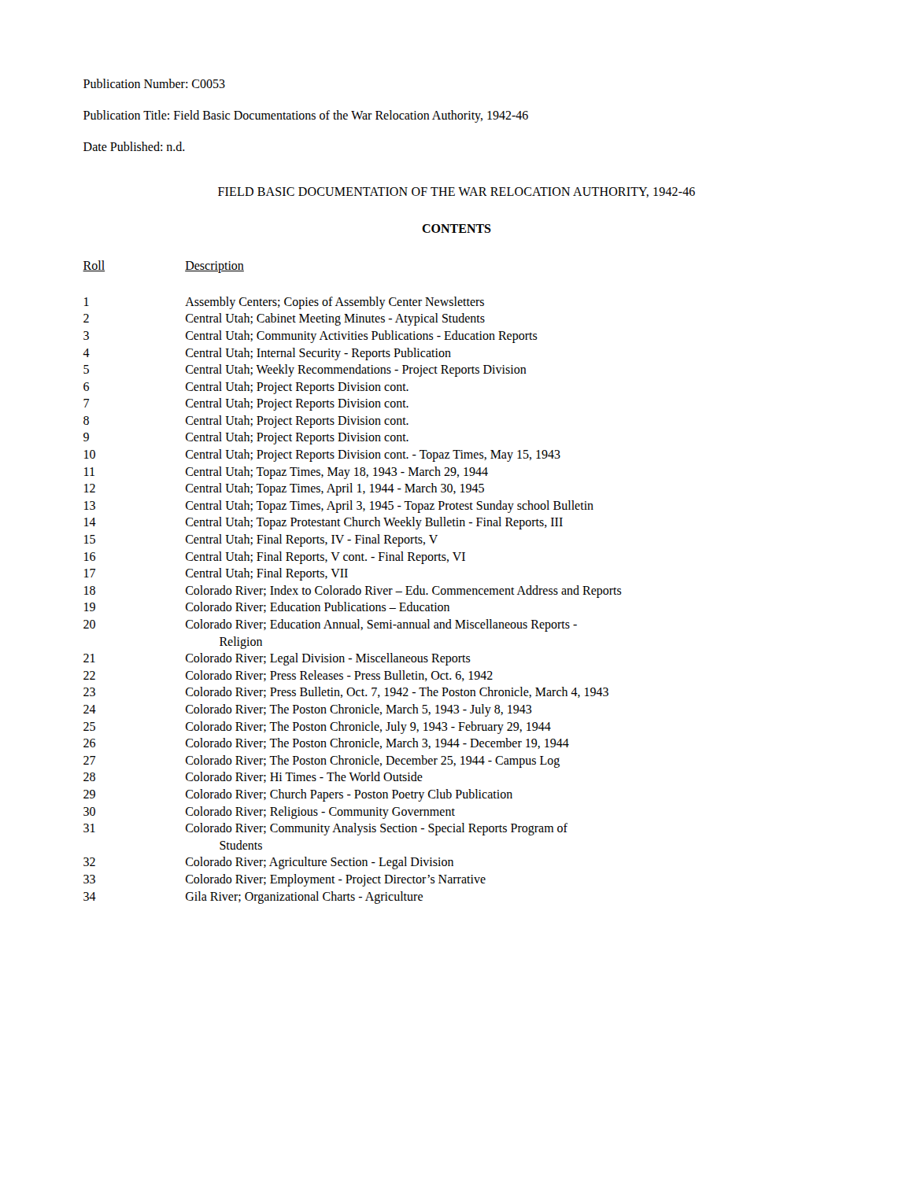Publication Number: C0053
Publication Title: Field Basic Documentations of the War Relocation Authority, 1942-46
Date Published: n.d.
FIELD BASIC DOCUMENTATION OF THE WAR RELOCATION AUTHORITY, 1942-46
CONTENTS
| Roll | Description |
| --- | --- |
| 1 | Assembly Centers; Copies of Assembly Center Newsletters |
| 2 | Central Utah; Cabinet Meeting Minutes - Atypical Students |
| 3 | Central Utah; Community Activities Publications - Education Reports |
| 4 | Central Utah; Internal Security - Reports Publication |
| 5 | Central Utah; Weekly Recommendations - Project Reports Division |
| 6 | Central Utah; Project Reports Division cont. |
| 7 | Central Utah; Project Reports Division cont. |
| 8 | Central Utah; Project Reports Division cont. |
| 9 | Central Utah; Project Reports Division cont. |
| 10 | Central Utah; Project Reports Division cont. - Topaz Times, May 15, 1943 |
| 11 | Central Utah; Topaz Times, May 18, 1943 - March 29, 1944 |
| 12 | Central Utah; Topaz Times, April 1, 1944 - March 30, 1945 |
| 13 | Central Utah; Topaz Times, April 3, 1945 - Topaz Protest Sunday school Bulletin |
| 14 | Central Utah; Topaz Protestant Church Weekly Bulletin - Final Reports, III |
| 15 | Central Utah; Final Reports, IV - Final Reports, V |
| 16 | Central Utah; Final Reports, V cont. - Final Reports, VI |
| 17 | Central Utah; Final Reports, VII |
| 18 | Colorado River; Index to Colorado River – Edu. Commencement Address and Reports |
| 19 | Colorado River; Education Publications – Education |
| 20 | Colorado River; Education Annual, Semi-annual and Miscellaneous Reports - Religion |
| 21 | Colorado River; Legal Division - Miscellaneous Reports |
| 22 | Colorado River; Press Releases - Press Bulletin, Oct. 6, 1942 |
| 23 | Colorado River; Press Bulletin, Oct. 7, 1942 - The Poston Chronicle, March 4, 1943 |
| 24 | Colorado River; The Poston Chronicle, March 5, 1943 - July 8, 1943 |
| 25 | Colorado River; The Poston Chronicle, July 9, 1943 - February 29, 1944 |
| 26 | Colorado River; The Poston Chronicle, March 3, 1944 - December 19, 1944 |
| 27 | Colorado River; The Poston Chronicle, December 25, 1944 - Campus Log |
| 28 | Colorado River; Hi Times - The World Outside |
| 29 | Colorado River; Church Papers - Poston Poetry Club Publication |
| 30 | Colorado River; Religious - Community Government |
| 31 | Colorado River; Community Analysis Section - Special Reports Program of Students |
| 32 | Colorado River; Agriculture Section - Legal Division |
| 33 | Colorado River; Employment - Project Director’s Narrative |
| 34 | Gila River; Organizational Charts - Agriculture |